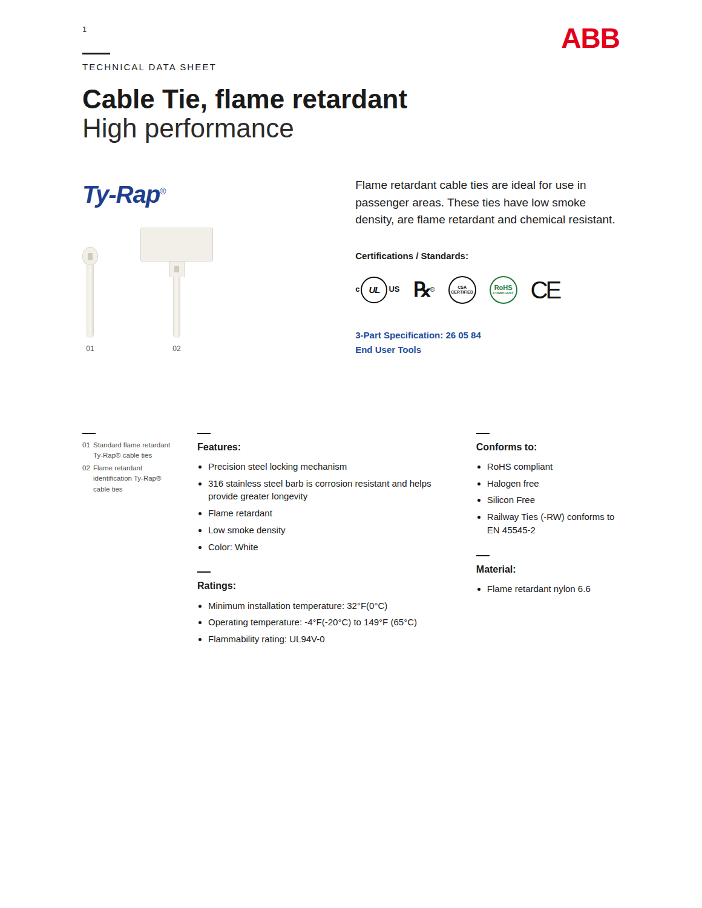ABB
1
Technical data sheet
Cable Tie, flame retardantHigh performance
Ty-Rap®
01 02
Flame retardant cable ties are ideal for use in passenger areas. These ties have low smoke density, are flame retardant and chemical resistant.
Certifications / Standards:
c UL US ℞® CSA
CERTIFIED RoHSCOMPLIANT CE
3-Part Specification: 26 05 84
End User Tools
01 Standard flame retardant Ty-Rap® cable ties
02 Flame retardant identification Ty-Rap® cable ties
Features:
Precision steel locking mechanism
316 stainless steel barb is corrosion resistant and helps provide greater longevity
Flame retardant
Low smoke density
Color: White
Ratings:
Minimum installation temperature: 32°F(0°C)
Operating temperature: -4°F(-20°C) to 149°F (65°C)
Flammability rating: UL94V-0
Conforms to:
RoHS compliant
Halogen free
Silicon Free
Railway Ties (-RW) conforms to EN 45545-2
Material:
Flame retardant nylon 6.6